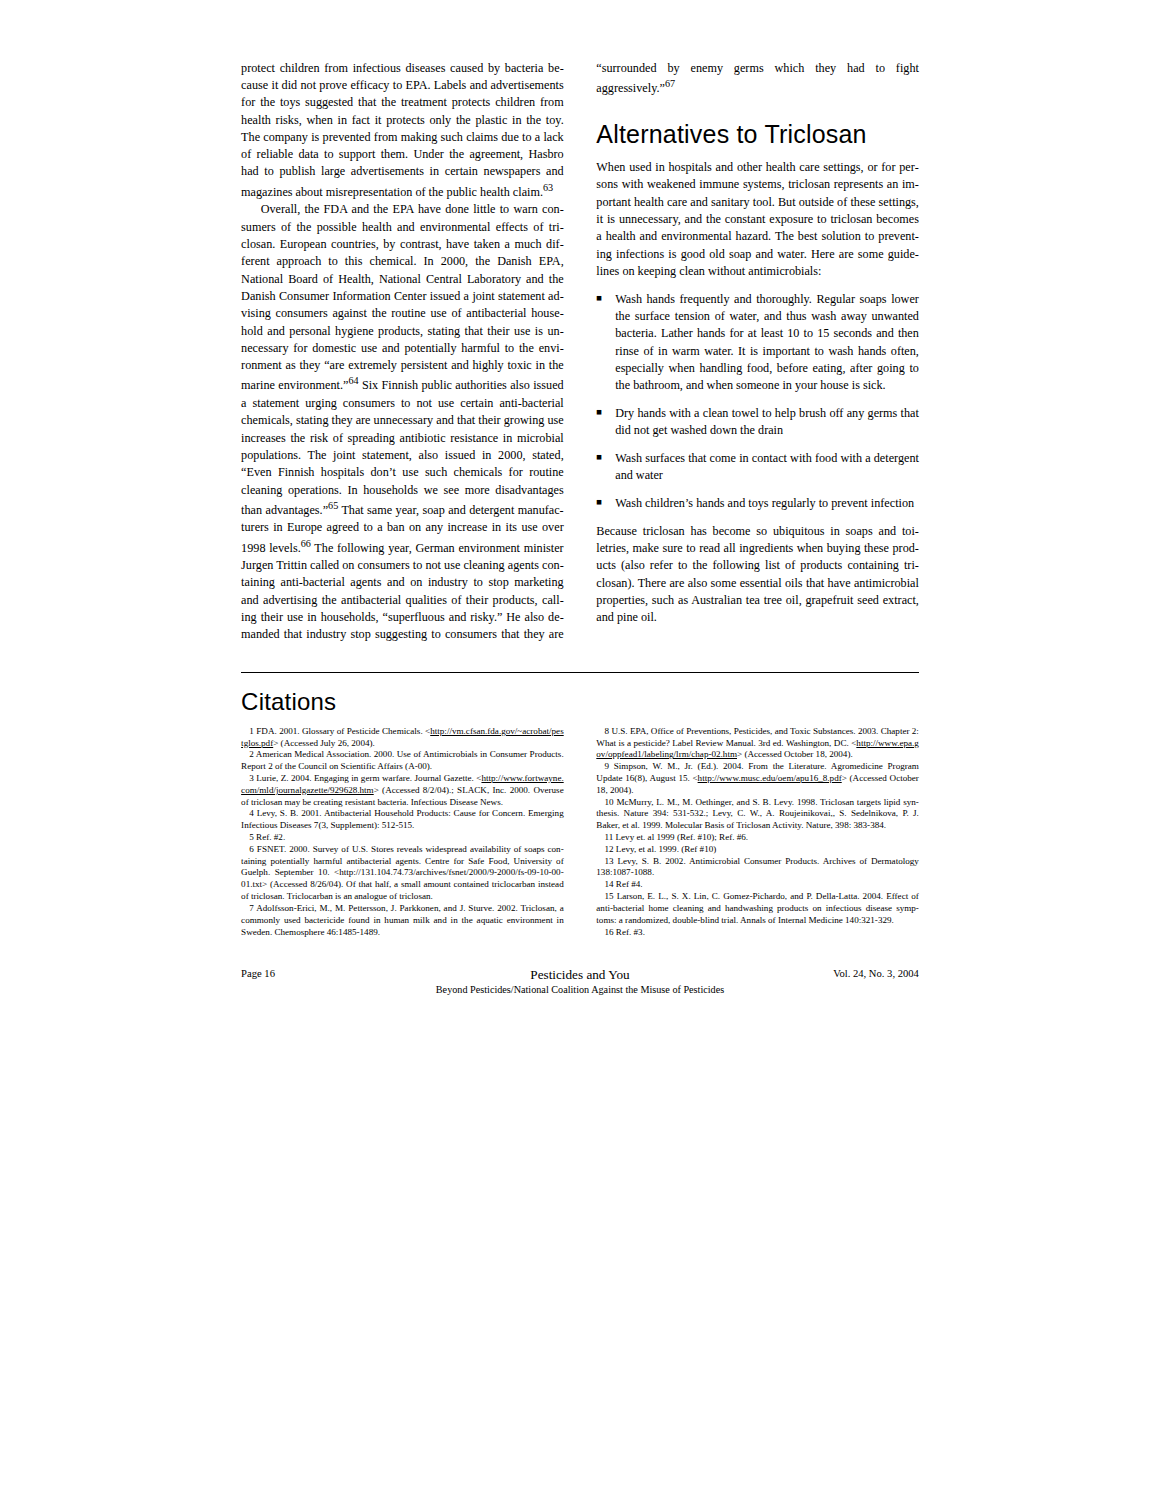protect children from infectious diseases caused by bacteria because it did not prove efficacy to EPA. Labels and advertisements for the toys suggested that the treatment protects children from health risks, when in fact it protects only the plastic in the toy. The company is prevented from making such claims due to a lack of reliable data to support them. Under the agreement, Hasbro had to publish large advertisements in certain newspapers and magazines about misrepresentation of the public health claim.63
Overall, the FDA and the EPA have done little to warn consumers of the possible health and environmental effects of triclosan. European countries, by contrast, have taken a much different approach to this chemical. In 2000, the Danish EPA, National Board of Health, National Central Laboratory and the Danish Consumer Information Center issued a joint statement advising consumers against the routine use of antibacterial household and personal hygiene products, stating that their use is unnecessary for domestic use and potentially harmful to the environment as they “are extremely persistent and highly toxic in the marine environment.”64 Six Finnish public authorities also issued a statement urging consumers to not use certain anti-bacterial chemicals, stating they are unnecessary and that their growing use increases the risk of spreading antibiotic resistance in microbial populations. The joint statement, also issued in 2000, stated, “Even Finnish hospitals don’t use such chemicals for routine cleaning operations. In households we see more disadvantages than advantages.”65 That same year, soap and detergent manufacturers in Europe agreed to a ban on any increase in its use over 1998 levels.66 The following year, German environment minister Jurgen Trittin called on consumers to not use cleaning agents containing anti-bacterial agents and on industry to stop marketing and advertising the antibacterial qualities of their products, calling their use in households, “superfluous and risky.” He also demanded that industry stop suggesting to consumers that they are “surrounded by enemy germs which they had to fight aggressively.”67
Alternatives to Triclosan
When used in hospitals and other health care settings, or for persons with weakened immune systems, triclosan represents an important health care and sanitary tool. But outside of these settings, it is unnecessary, and the constant exposure to triclosan becomes a health and environmental hazard. The best solution to preventing infections is good old soap and water. Here are some guidelines on keeping clean without antimicrobials:
Wash hands frequently and thoroughly. Regular soaps lower the surface tension of water, and thus wash away unwanted bacteria. Lather hands for at least 10 to 15 seconds and then rinse of in warm water. It is important to wash hands often, especially when handling food, before eating, after going to the bathroom, and when someone in your house is sick.
Dry hands with a clean towel to help brush off any germs that did not get washed down the drain
Wash surfaces that come in contact with food with a detergent and water
Wash children’s hands and toys regularly to prevent infection
Because triclosan has become so ubiquitous in soaps and toiletries, make sure to read all ingredients when buying these products (also refer to the following list of products containing triclosan). There are also some essential oils that have antimicrobial properties, such as Australian tea tree oil, grapefruit seed extract, and pine oil.
Citations
1 FDA. 2001. Glossary of Pesticide Chemicals. <http://vm.cfsan.fda.gov/~acrobat/pestglos.pdf> (Accessed July 26, 2004).
2 American Medical Association. 2000. Use of Antimicrobials in Consumer Products. Report 2 of the Council on Scientific Affairs (A-00).
3 Lurie, Z. 2004. Engaging in germ warfare. Journal Gazette. <http://www.fortwayne.com/mld/journalgazette/929628.htm> (Accessed 8/2/04).; SLACK, Inc. 2000. Overuse of triclosan may be creating resistant bacteria. Infectious Disease News.
4 Levy, S. B. 2001. Antibacterial Household Products: Cause for Concern. Emerging Infectious Diseases 7(3, Supplement): 512-515.
5 Ref. #2.
6 FSNET. 2000. Survey of U.S. Stores reveals widespread availability of soaps containing potentially harmful antibacterial agents. Centre for Safe Food, University of Guelph. September 10. <http://131.104.74.73/archives/fsnet/2000/9-2000/fs-09-10-00-01.txt> (Accessed 8/26/04). Of that half, a small amount contained triclocarban instead of triclosan. Triclocarban is an analogue of triclosan.
7 Adolfsson-Erici, M., M. Pettersson, J. Parkkonen, and J. Sturve. 2002. Triclosan, a commonly used bactericide found in human milk and in the aquatic environment in Sweden. Chemosphere 46:1485-1489.
8 U.S. EPA, Office of Preventions, Pesticides, and Toxic Substances. 2003. Chapter 2: What is a pesticide? Label Review Manual. 3rd ed. Washington, DC. <http://www.epa.gov/oppfead1/labeling/lrm/chap-02.htm> (Accessed October 18, 2004).
9 Simpson, W. M., Jr. (Ed.). 2004. From the Literature. Agromedicine Program Update 16(8), August 15. <http://www.musc.edu/oem/apu16_8.pdf> (Accessed October 18, 2004).
10 McMurry, L. M., M. Oethinger, and S. B. Levy. 1998. Triclosan targets lipid synthesis. Nature 394: 531-532.; Levy, C. W., A. Roujeinikovai,, S. Sedelnikova, P. J. Baker, et al. 1999. Molecular Basis of Triclosan Activity. Nature, 398: 383-384.
11 Levy et. al 1999 (Ref. #10); Ref. #6.
12 Levy, et al. 1999. (Ref #10)
13 Levy, S. B. 2002. Antimicrobial Consumer Products. Archives of Dermatology 138:1087-1088.
14 Ref #4.
15 Larson, E. L., S. X. Lin, C. Gomez-Pichardo, and P. Della-Latta. 2004. Effect of anti-bacterial home cleaning and handwashing products on infectious disease symptoms: a randomized, double-blind trial. Annals of Internal Medicine 140:321-329.
16 Ref. #3.
Page 16
Vol. 24, No. 3, 2004
Pesticides and You
Beyond Pesticides/National Coalition Against the Misuse of Pesticides